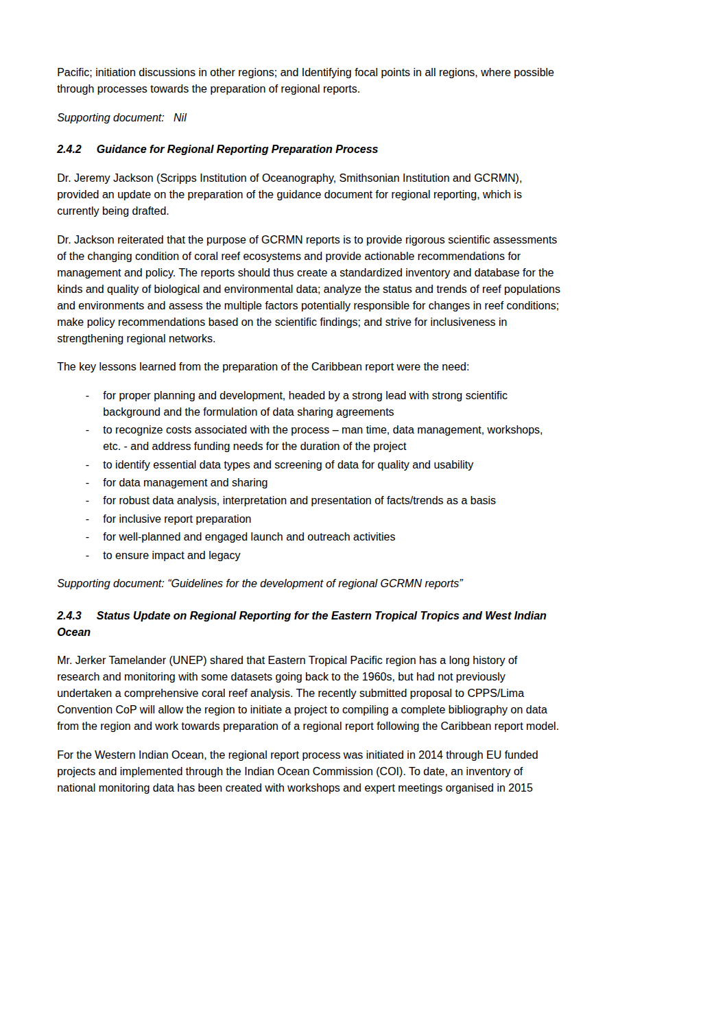Pacific; initiation discussions in other regions; and Identifying focal points in all regions, where possible through processes towards the preparation of regional reports.
Supporting document: Nil
2.4.2 Guidance for Regional Reporting Preparation Process
Dr. Jeremy Jackson (Scripps Institution of Oceanography, Smithsonian Institution and GCRMN), provided an update on the preparation of the guidance document for regional reporting, which is currently being drafted.
Dr. Jackson reiterated that the purpose of GCRMN reports is to provide rigorous scientific assessments of the changing condition of coral reef ecosystems and provide actionable recommendations for management and policy. The reports should thus create a standardized inventory and database for the kinds and quality of biological and environmental data; analyze the status and trends of reef populations and environments and assess the multiple factors potentially responsible for changes in reef conditions; make policy recommendations based on the scientific findings; and strive for inclusiveness in strengthening regional networks.
The key lessons learned from the preparation of the Caribbean report were the need:
for proper planning and development, headed by a strong lead with strong scientific background and the formulation of data sharing agreements
to recognize costs associated with the process – man time, data management, workshops, etc. - and address funding needs for the duration of the project
to identify essential data types and screening of data for quality and usability
for data management and sharing
for robust data analysis, interpretation and presentation of facts/trends as a basis
for inclusive report preparation
for well-planned and engaged launch and outreach activities
to ensure impact and legacy
Supporting document: “Guidelines for the development of regional GCRMN reports”
2.4.3 Status Update on Regional Reporting for the Eastern Tropical Tropics and West Indian Ocean
Mr. Jerker Tamelander (UNEP) shared that Eastern Tropical Pacific region has a long history of research and monitoring with some datasets going back to the 1960s, but had not previously undertaken a comprehensive coral reef analysis. The recently submitted proposal to CPPS/Lima Convention CoP will allow the region to initiate a project to compiling a complete bibliography on data from the region and work towards preparation of a regional report following the Caribbean report model.
For the Western Indian Ocean, the regional report process was initiated in 2014 through EU funded projects and implemented through the Indian Ocean Commission (COI). To date, an inventory of national monitoring data has been created with workshops and expert meetings organised in 2015